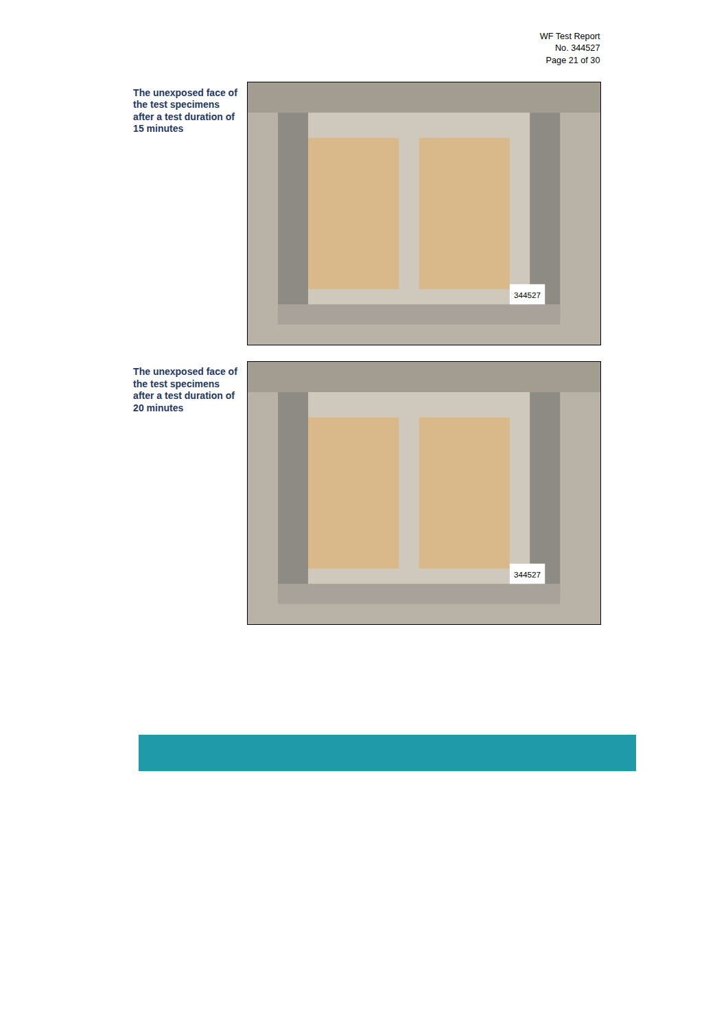WF Test Report
No. 344527
Page 21 of 30
The unexposed face of the test specimens after a test duration of 15 minutes
The unexposed face of the test specimens after a test duration of 20 minutes